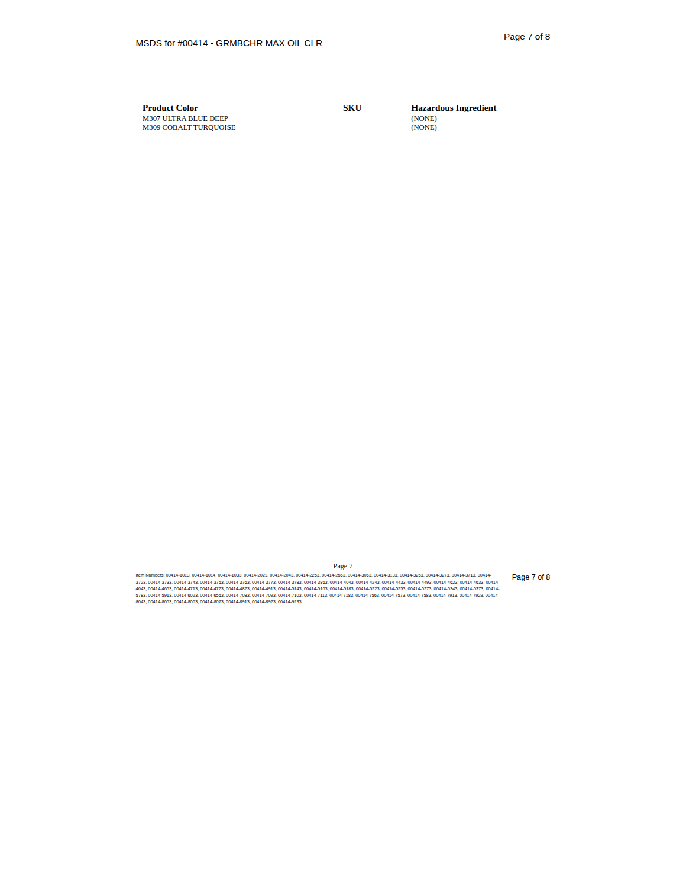MSDS for #00414 - GRMBCHR MAX OIL CLR
Page 7 of 8
| Product Color | SKU | Hazardous Ingredient |
| --- | --- | --- |
| M307 ULTRA BLUE DEEP | | (NONE) |
| M309 COBALT TURQUOISE | | (NONE) |
Page 7
Page 7 of 8 Item Numbers: 00414-1013, 00414-1014, 00414-1033, 00414-2023, 00414-2043, 00414-2253, 00414-2563, 00414-3063, 00414-3133, 00414-3253, 00414-3273, 00414-3713, 00414-3723, 00414-3733, 00414-3743, 00414-3753, 00414-3763, 00414-3773, 00414-3783, 00414-3863, 00414-4043, 00414-4243, 00414-4433, 00414-4493, 00414-4623, 00414-4633, 00414-4643, 00414-4653, 00414-4713, 00414-4723, 00414-4823, 00414-4913, 00414-5143, 00414-5163, 00414-5183, 00414-5223, 00414-5253, 00414-5273, 00414-5343, 00414-5373, 00414-5783, 00414-5913, 00414-6023, 00414-6553, 00414-7083, 00414-7093, 00414-7103, 00414-7113, 00414-7183, 00414-7563, 00414-7573, 00414-7583, 00414-7913, 00414-7923, 00414-8043, 00414-8053, 00414-8063, 00414-8073, 00414-8913, 00414-8923, 00414-9233